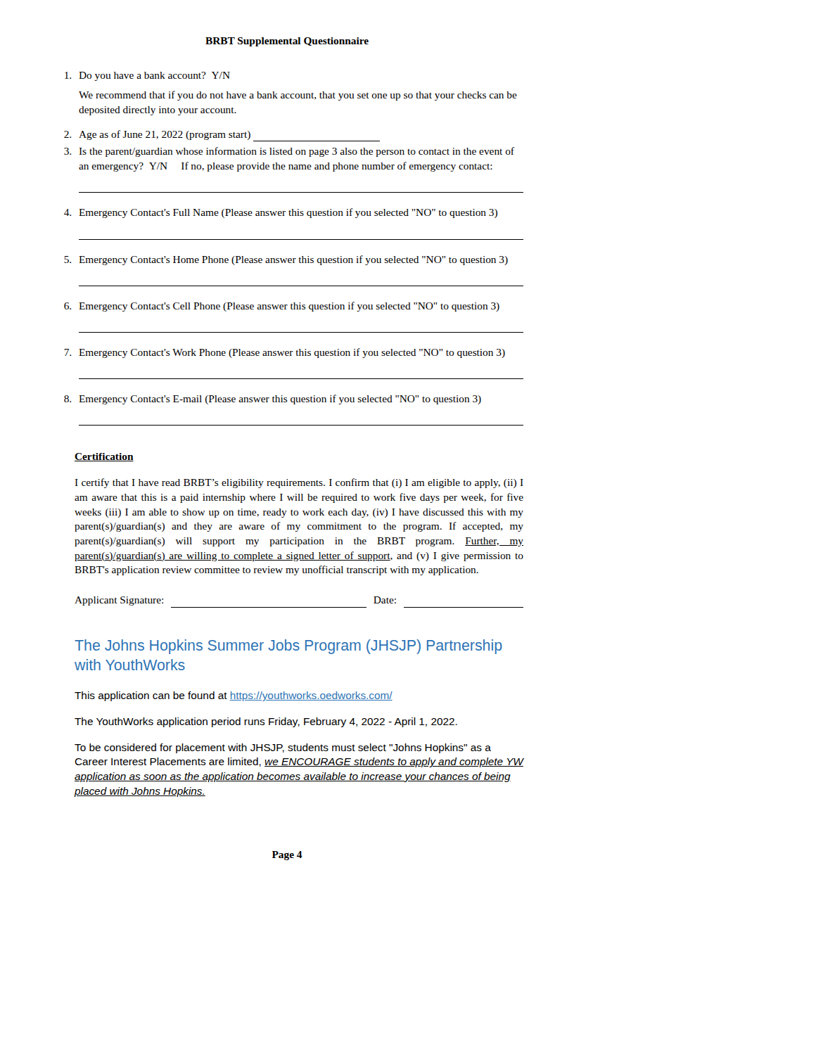BRBT Supplemental Questionnaire
Do you have a bank account? Y/N
We recommend that if you do not have a bank account, that you set one up so that your checks can be deposited directly into your account.
Age as of June 21, 2022 (program start)
Is the parent/guardian whose information is listed on page 3 also the person to contact in the event of an emergency? Y/N If no, please provide the name and phone number of emergency contact:
Emergency Contact's Full Name (Please answer this question if you selected "NO" to question 3)
Emergency Contact's Home Phone (Please answer this question if you selected "NO" to question 3)
Emergency Contact's Cell Phone (Please answer this question if you selected "NO" to question 3)
Emergency Contact's Work Phone (Please answer this question if you selected "NO" to question 3)
Emergency Contact's E-mail (Please answer this question if you selected "NO" to question 3)
Certification
I certify that I have read BRBT’s eligibility requirements. I confirm that (i) I am eligible to apply, (ii) I am aware that this is a paid internship where I will be required to work five days per week, for five weeks (iii) I am able to show up on time, ready to work each day, (iv) I have discussed this with my parent(s)/guardian(s) and they are aware of my commitment to the program. If accepted, my parent(s)/guardian(s) will support my participation in the BRBT program. Further, my parent(s)/guardian(s) are willing to complete a signed letter of support, and (v) I give permission to BRBT's application review committee to review my unofficial transcript with my application.
Applicant Signature: Date:
The Johns Hopkins Summer Jobs Program (JHSJP) Partnership with YouthWorks
This application can be found at https://youthworks.oedworks.com/
The YouthWorks application period runs Friday, February 4, 2022 - April 1, 2022.
To be considered for placement with JHSJP, students must select "Johns Hopkins" as a Career Interest Placements are limited, we ENCOURAGE students to apply and complete YW application as soon as the application becomes available to increase your chances of being placed with Johns Hopkins.
Page 4